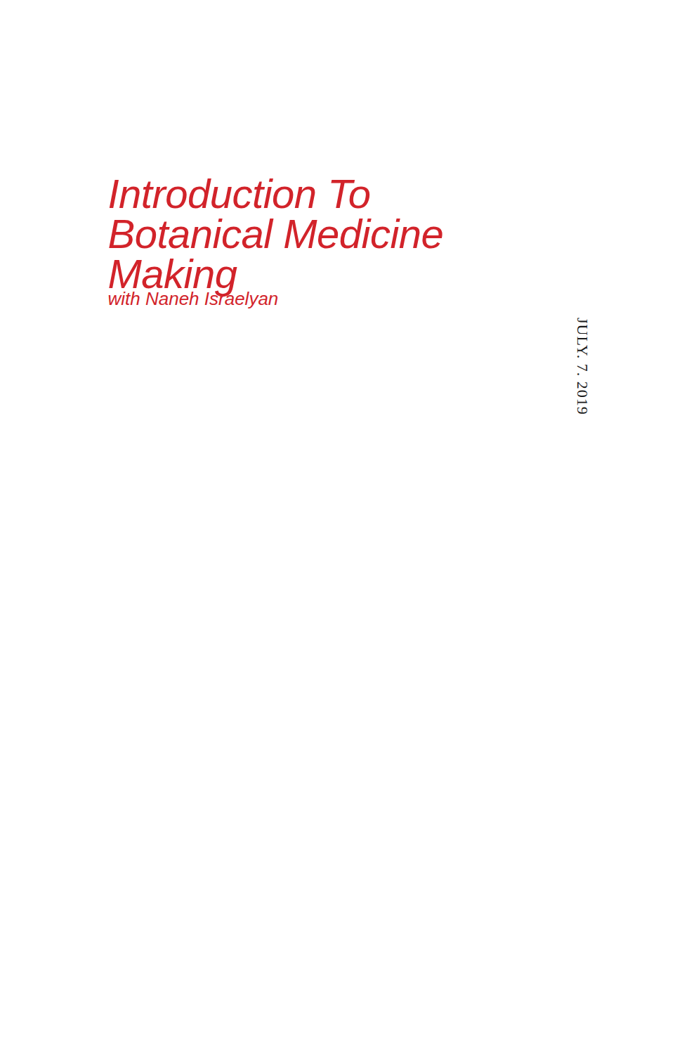Introduction To
Botanical Medicine
Making
with Naneh Israelyan
JULY. 7. 2019